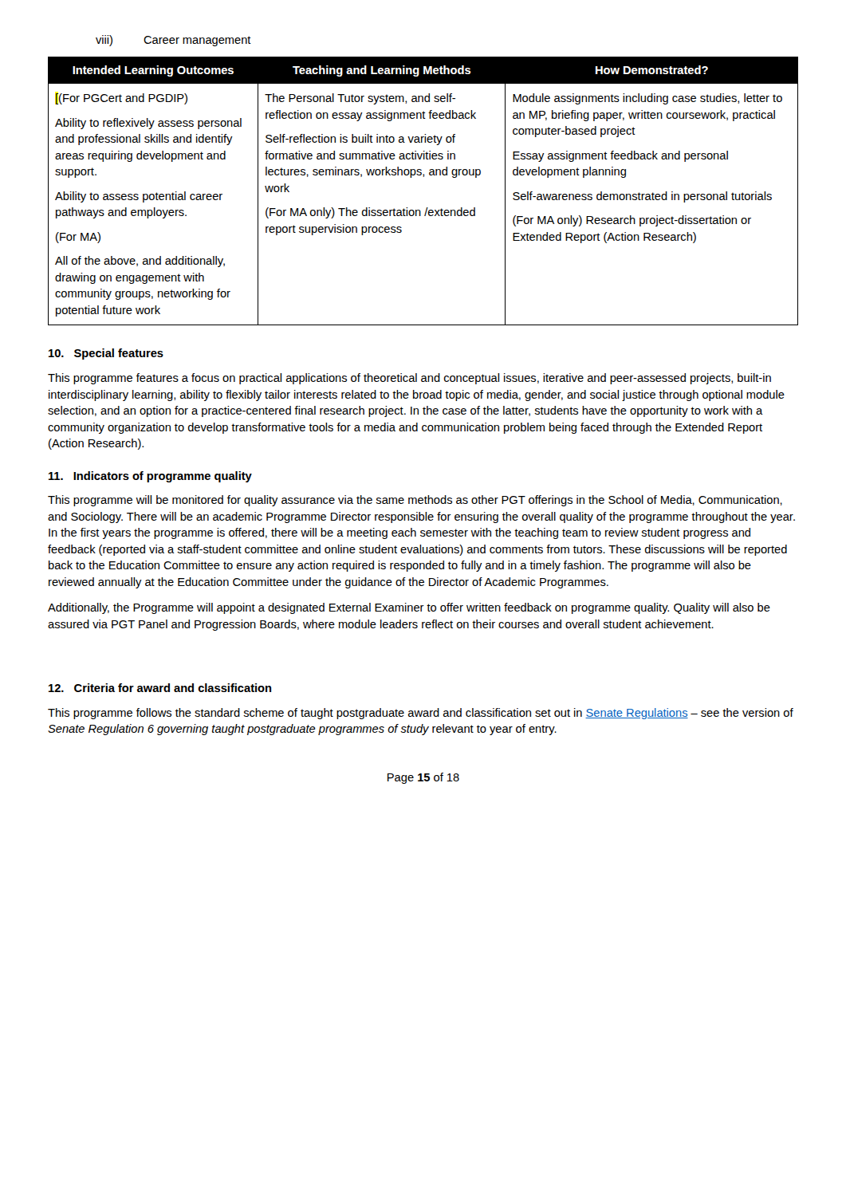viii) Career management
| Intended Learning Outcomes | Teaching and Learning Methods | How Demonstrated? |
| --- | --- | --- |
| [ (For PGCert and PGDIP) Ability to reflexively assess personal and professional skills and identify areas requiring development and support. Ability to assess potential career pathways and employers. (For MA) All of the above, and additionally, drawing on engagement with community groups, networking for potential future work | The Personal Tutor system, and self-reflection on essay assignment feedback Self-reflection is built into a variety of formative and summative activities in lectures, seminars, workshops, and group work (For MA only) The dissertation /extended report supervision process | Module assignments including case studies, letter to an MP, briefing paper, written coursework, practical computer-based project Essay assignment feedback and personal development planning Self-awareness demonstrated in personal tutorials (For MA only) Research project-dissertation or Extended Report (Action Research) |
10. Special features
This programme features a focus on practical applications of theoretical and conceptual issues, iterative and peer-assessed projects, built-in interdisciplinary learning, ability to flexibly tailor interests related to the broad topic of media, gender, and social justice through optional module selection, and an option for a practice-centered final research project. In the case of the latter, students have the opportunity to work with a community organization to develop transformative tools for a media and communication problem being faced through the Extended Report (Action Research).
11. Indicators of programme quality
This programme will be monitored for quality assurance via the same methods as other PGT offerings in the School of Media, Communication, and Sociology. There will be an academic Programme Director responsible for ensuring the overall quality of the programme throughout the year. In the first years the programme is offered, there will be a meeting each semester with the teaching team to review student progress and feedback (reported via a staff-student committee and online student evaluations) and comments from tutors. These discussions will be reported back to the Education Committee to ensure any action required is responded to fully and in a timely fashion. The programme will also be reviewed annually at the Education Committee under the guidance of the Director of Academic Programmes.
Additionally, the Programme will appoint a designated External Examiner to offer written feedback on programme quality. Quality will also be assured via PGT Panel and Progression Boards, where module leaders reflect on their courses and overall student achievement.
12. Criteria for award and classification
This programme follows the standard scheme of taught postgraduate award and classification set out in Senate Regulations – see the version of Senate Regulation 6 governing taught postgraduate programmes of study relevant to year of entry.
Page 15 of 18